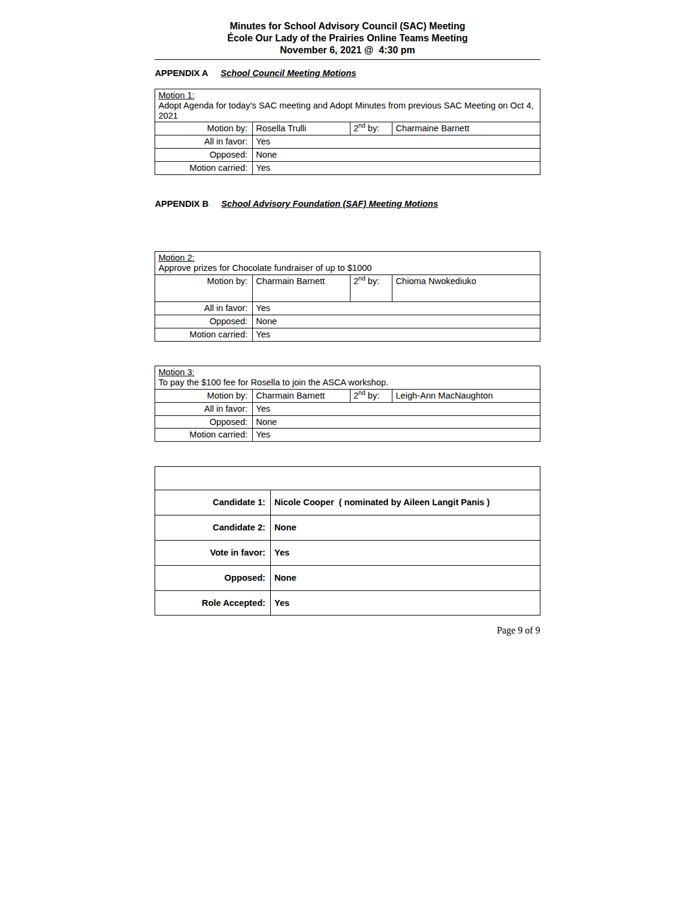Minutes for School Advisory Council (SAC) Meeting
École Our Lady of the Prairies Online Teams Meeting
November 6, 2021 @ 4:30 pm
APPENDIX A School Council Meeting Motions
| Motion 1: Adopt Agenda for today’s SAC meeting and Adopt Minutes from previous SAC Meeting on Oct 4, 2021 |
| Motion by: | Rosella Trulli | 2 nd by: | Charmaine Barnett |
| All in favor: | Yes |
| Opposed: | None |
| Motion carried: | Yes |
APPENDIX B School Advisory Foundation (SAF) Meeting Motions
| Motion 2: Approve prizes for Chocolate fundraiser of up to $1000 |
| Motion by: | Charmain Barnett | 2 nd by: | Chioma Nwokediuko |
| All in favor: | Yes |
| Opposed: | None |
| Motion carried: | Yes |
| Motion 3: To pay the $100 fee for Rosella to join the ASCA workshop. |
| Motion by: | Charmain Barnett | 2 nd by: | Leigh-Ann MacNaughton |
| All in favor: | Yes |
| Opposed: | None |
| Motion carried: | Yes |
| Candidate 1: | Nicole Cooper ( nominated by Aileen Langit Panis ) |
| Candidate 2: | None |
| Vote in favor: | Yes |
| Opposed: | None |
| Role Accepted: | Yes |
Page 9 of 9